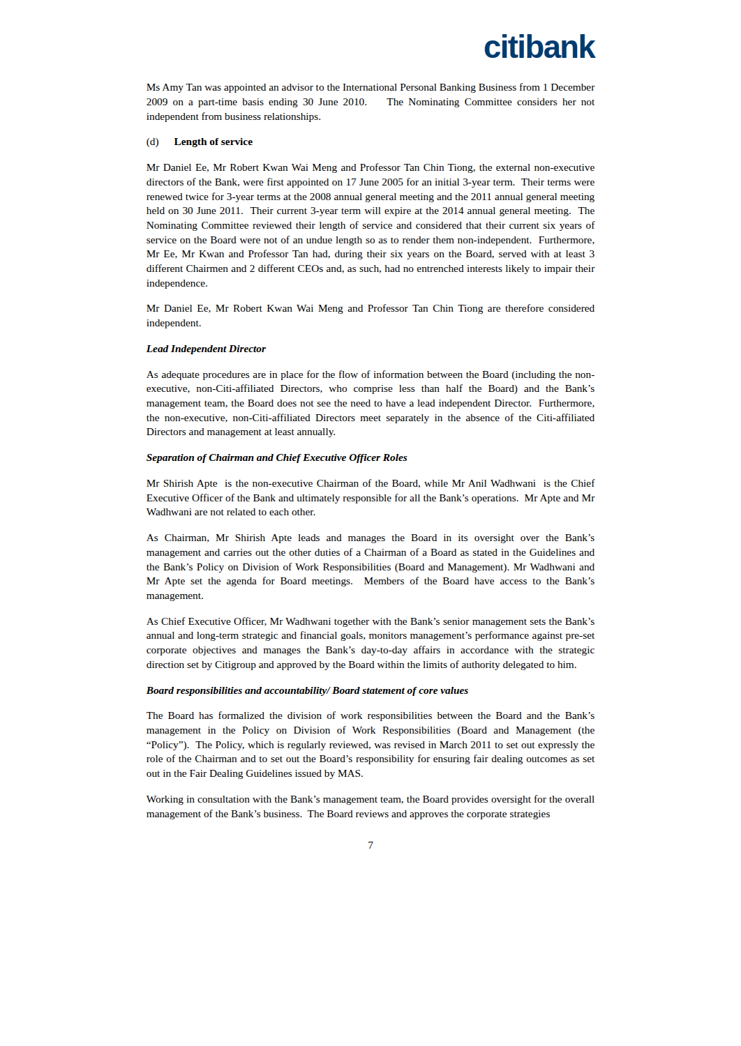citi bank
Ms Amy Tan was appointed an advisor to the International Personal Banking Business from 1 December 2009 on a part-time basis ending 30 June 2010. The Nominating Committee considers her not independent from business relationships.
(d)
Length of service
Mr Daniel Ee, Mr Robert Kwan Wai Meng and Professor Tan Chin Tiong, the external non-executive directors of the Bank, were first appointed on 17 June 2005 for an initial 3-year term. Their terms were renewed twice for 3-year terms at the 2008 annual general meeting and the 2011 annual general meeting held on 30 June 2011. Their current 3-year term will expire at the 2014 annual general meeting. The Nominating Committee reviewed their length of service and considered that their current six years of service on the Board were not of an undue length so as to render them non-independent. Furthermore, Mr Ee, Mr Kwan and Professor Tan had, during their six years on the Board, served with at least 3 different Chairmen and 2 different CEOs and, as such, had no entrenched interests likely to impair their independence.
Mr Daniel Ee, Mr Robert Kwan Wai Meng and Professor Tan Chin Tiong are therefore considered independent.
Lead Independent Director
As adequate procedures are in place for the flow of information between the Board (including the non-executive, non-Citi-affiliated Directors, who comprise less than half the Board) and the Bank’s management team, the Board does not see the need to have a lead independent Director. Furthermore, the non-executive, non-Citi-affiliated Directors meet separately in the absence of the Citi-affiliated Directors and management at least annually.
Separation of Chairman and Chief Executive Officer Roles
Mr Shirish Apte is the non-executive Chairman of the Board, while Mr Anil Wadhwani is the Chief Executive Officer of the Bank and ultimately responsible for all the Bank’s operations. Mr Apte and Mr Wadhwani are not related to each other.
As Chairman, Mr Shirish Apte leads and manages the Board in its oversight over the Bank’s management and carries out the other duties of a Chairman of a Board as stated in the Guidelines and the Bank’s Policy on Division of Work Responsibilities (Board and Management). Mr Wadhwani and Mr Apte set the agenda for Board meetings. Members of the Board have access to the Bank’s management.
As Chief Executive Officer, Mr Wadhwani together with the Bank’s senior management sets the Bank’s annual and long-term strategic and financial goals, monitors management’s performance against pre-set corporate objectives and manages the Bank’s day-to-day affairs in accordance with the strategic direction set by Citigroup and approved by the Board within the limits of authority delegated to him.
Board responsibilities and accountability/ Board statement of core values
The Board has formalized the division of work responsibilities between the Board and the Bank’s management in the Policy on Division of Work Responsibilities (Board and Management (the “Policy”). The Policy, which is regularly reviewed, was revised in March 2011 to set out expressly the role of the Chairman and to set out the Board’s responsibility for ensuring fair dealing outcomes as set out in the Fair Dealing Guidelines issued by MAS.
Working in consultation with the Bank’s management team, the Board provides oversight for the overall management of the Bank’s business. The Board reviews and approves the corporate strategies
7